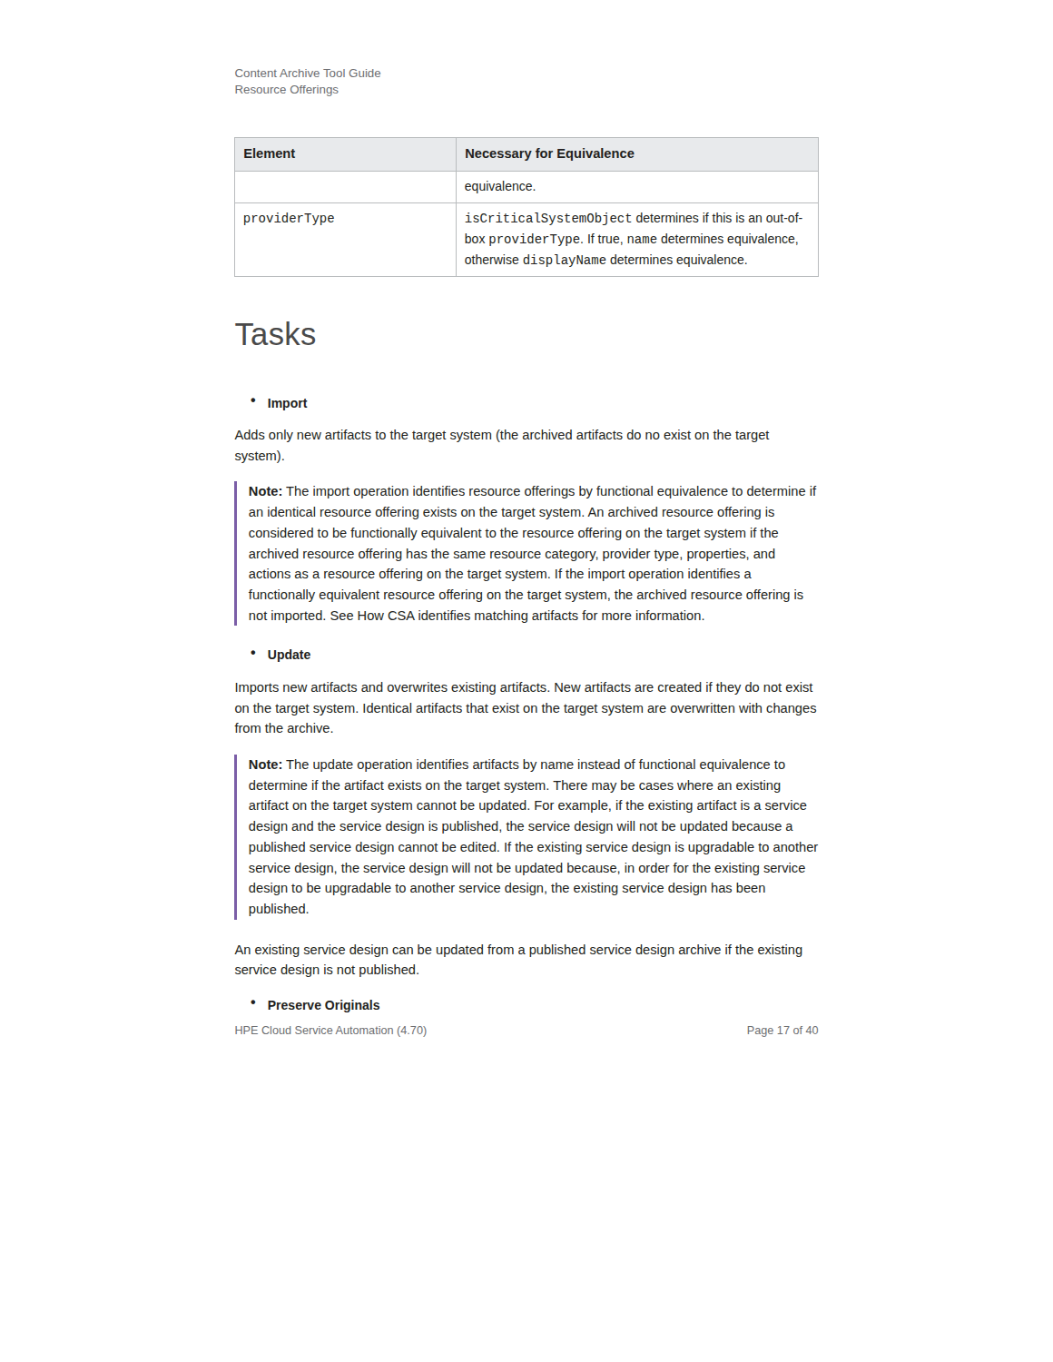Content Archive Tool Guide Resource Offerings
| Element | Necessary for Equivalence |
| --- | --- |
| | equivalence. |
| providerType | isCriticalSystemObject determines if this is an out-of-box providerType . If true, name determines equivalence, otherwise displayName determines equivalence. |
Tasks
Import
Adds only new artifacts to the target system (the archived artifacts do no exist on the target system).
Note: The import operation identifies resource offerings by functional equivalence to determine if an identical resource offering exists on the target system. An archived resource offering is considered to be functionally equivalent to the resource offering on the target system if the archived resource offering has the same resource category, provider type, properties, and actions as a resource offering on the target system. If the import operation identifies a functionally equivalent resource offering on the target system, the archived resource offering is not imported. See How CSA identifies matching artifacts for more information.
Update
Imports new artifacts and overwrites existing artifacts. New artifacts are created if they do not exist on the target system. Identical artifacts that exist on the target system are overwritten with changes from the archive.
Note: The update operation identifies artifacts by name instead of functional equivalence to determine if the artifact exists on the target system. There may be cases where an existing artifact on the target system cannot be updated. For example, if the existing artifact is a service design and the service design is published, the service design will not be updated because a published service design cannot be edited. If the existing service design is upgradable to another service design, the service design will not be updated because, in order for the existing service design to be upgradable to another service design, the existing service design has been published.
An existing service design can be updated from a published service design archive if the existing service design is not published.
Preserve Originals
HPE Cloud Service Automation (4.70) Page 17 of 40